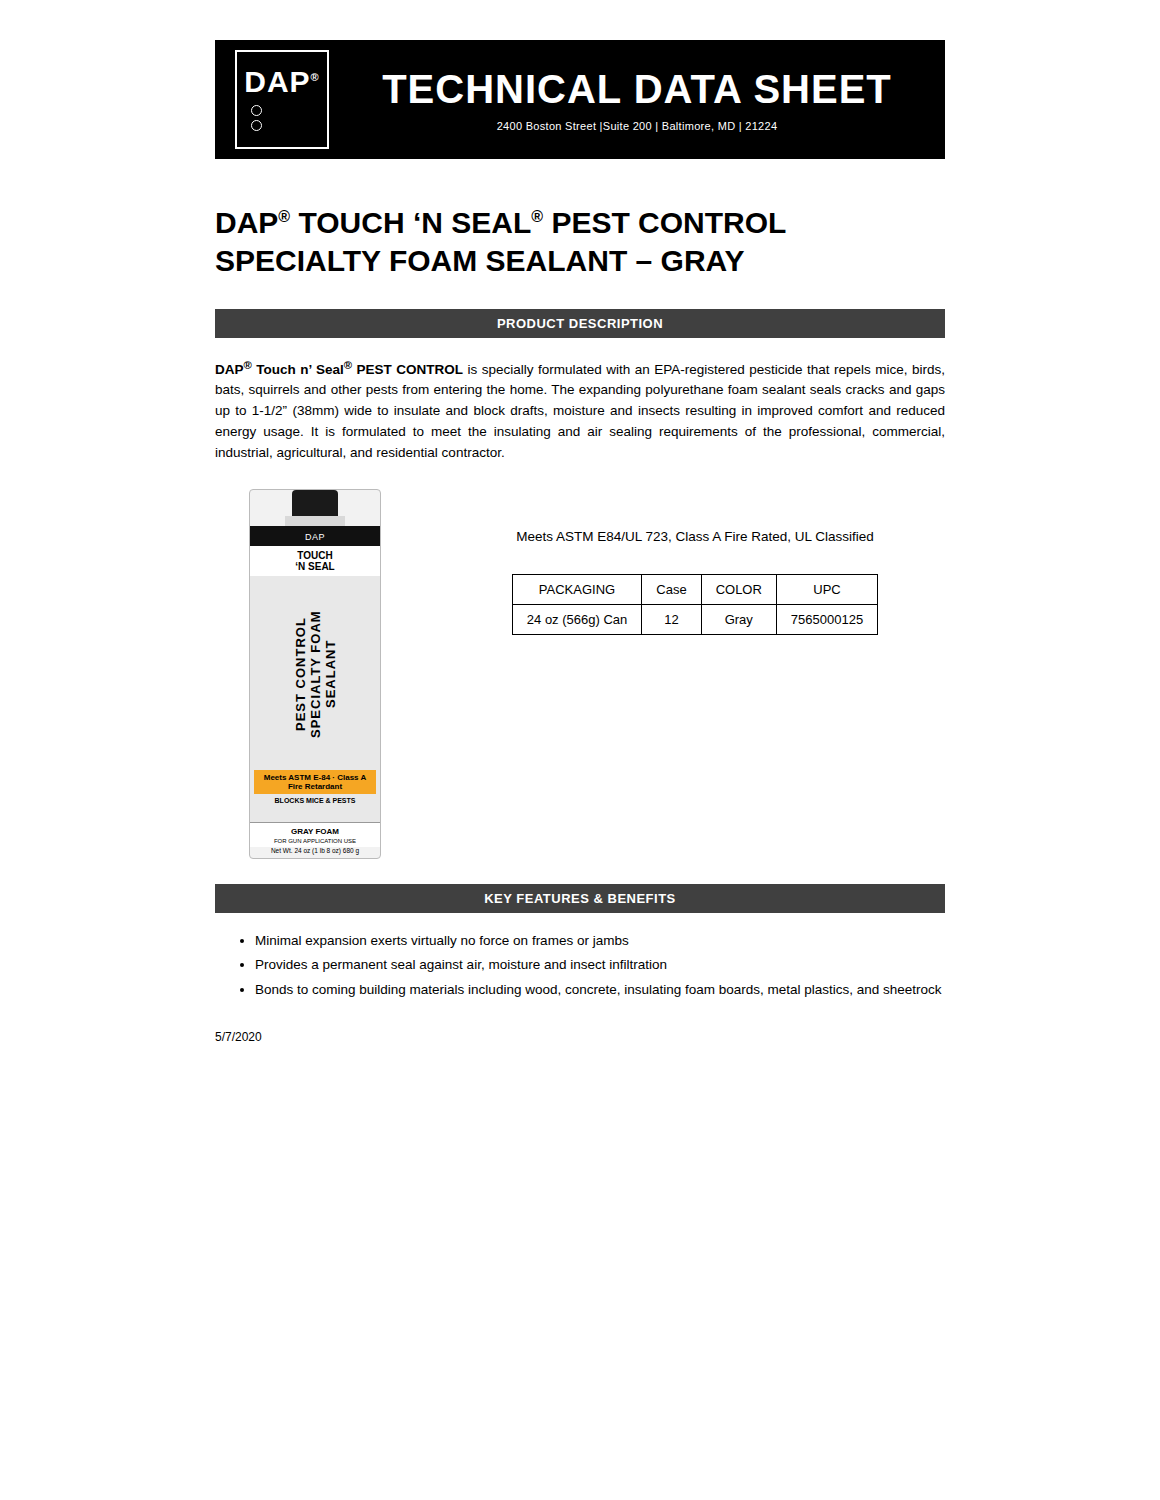DAP®
TECHNICAL DATA SHEET
2400 Boston Street |Suite 200 | Baltimore, MD | 21224
DAP® TOUCH ‘N SEAL® PEST CONTROL SPECIALTY FOAM SEALANT – GRAY
PRODUCT DESCRIPTION
DAP® Touch n’ Seal® PEST CONTROL is specially formulated with an EPA-registered pesticide that repels mice, birds, bats, squirrels and other pests from entering the home. The expanding polyurethane foam sealant seals cracks and gaps up to 1-1/2” (38mm) wide to insulate and block drafts, moisture and insects resulting in improved comfort and reduced energy usage. It is formulated to meet the insulating and air sealing requirements of the professional, commercial, industrial, agricultural, and residential contractor.
DAP
TOUCH
‘N SEAL
PEST CONTROL SPECIALTY FOAM SEALANT
Meets ASTM E-84 · Class A Fire Retardant
BLOCKS MICE & PESTS
GRAY FOAM
FOR GUN APPLICATION USE
Net Wt. 24 oz (1 lb 8 oz) 680 g
Meets ASTM E84/UL 723, Class A Fire Rated, UL Classified
| PACKAGING | Case | COLOR | UPC |
| --- | --- | --- | --- |
| 24 oz (566g) Can | 12 | Gray | 7565000125 |
KEY FEATURES & BENEFITS
Minimal expansion exerts virtually no force on frames or jambs
Provides a permanent seal against air, moisture and insect infiltration
Bonds to coming building materials including wood, concrete, insulating foam boards, metal plastics, and sheetrock
5/7/2020